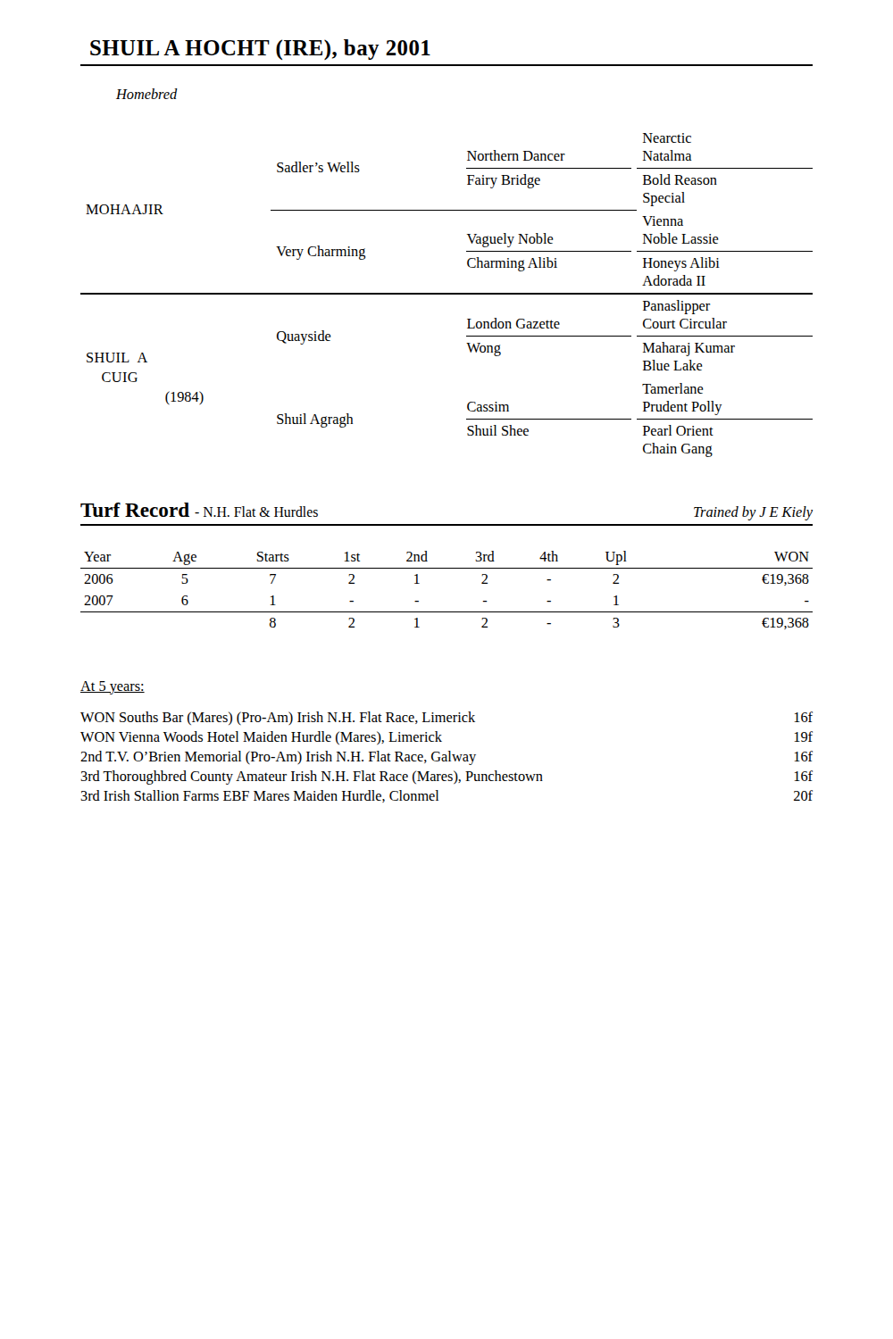SHUIL A HOCHT (IRE), bay 2001
Homebred
| Mohaajir | Sadler’s Wells | Northern Dancer Fairy Bridge | Nearctic Natalma |
| Bold Reason Special |
| Very Charming | Vaguely Noble Charming Alibi | Vienna Noble Lassie |
| Honeys Alibi Adorada II |
| Shuil A Cuig (1984) | Quayside | London Gazette Wong | Panaslipper Court Circular |
| Maharaj Kumar Blue Lake |
| Shuil Agragh | Cassim Shuil Shee | Tamerlane Prudent Polly |
| Pearl Orient Chain Gang |
Turf Record - N.H. Flat & Hurdles
Trained by J E Kiely
| Year | Age | Starts | 1st | 2nd | 3rd | 4th | Upl | WON |
| --- | --- | --- | --- | --- | --- | --- | --- | --- |
| 2006 | 5 | 7 | 2 | 1 | 2 | - | 2 | €19,368 |
| 2007 | 6 | 1 | - | - | - | - | 1 | - |
| | | 8 | 2 | 1 | 2 | - | 3 | €19,368 |
At 5 years:
| WON Souths Bar (Mares) (Pro-Am) Irish N.H. Flat Race, Limerick | 16f |
| WON Vienna Woods Hotel Maiden Hurdle (Mares), Limerick | 19f |
| 2nd T.V. O’Brien Memorial (Pro-Am) Irish N.H. Flat Race, Galway | 16f |
| 3rd Thoroughbred County Amateur Irish N.H. Flat Race (Mares), Punchestown | 16f |
| 3rd Irish Stallion Farms EBF Mares Maiden Hurdle, Clonmel | 20f |